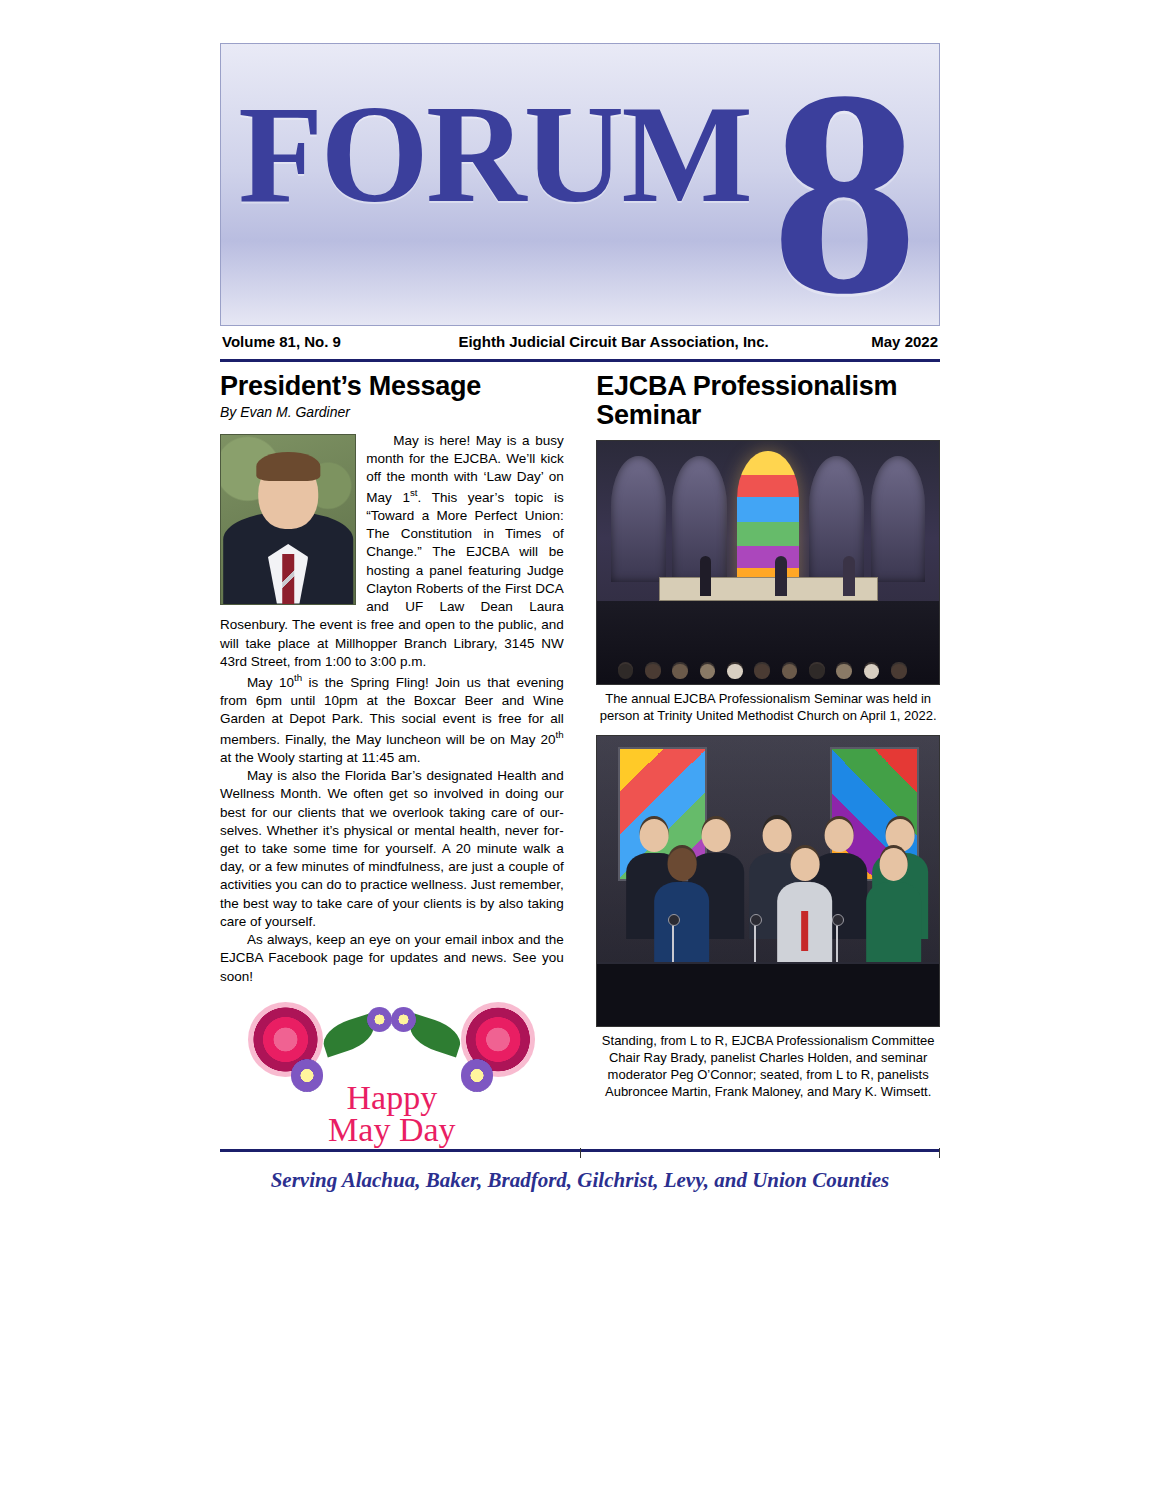FORUM
8
Volume 81, No. 9
Eighth Judicial Circuit Bar Association, Inc.
May 2022
President’s Message
By Evan M. Gardiner
May is here! May is a busy month for the EJCBA. We’ll kick off the month with ‘Law Day’ on May 1st. This year’s topic is “Toward a More Perfect Union: The Constitution in Times of Change.” The EJCBA will be hosting a panel featuring Judge Clayton Roberts of the First DCA and UF Law Dean Laura Rosenbury. The event is free and open to the public, and will take place at Millhopper Branch Library, 3145 NW 43rd Street, from 1:00 to 3:00 p.m.
May 10th is the Spring Fling! Join us that evening from 6pm until 10pm at the Boxcar Beer and Wine Garden at Depot Park. This social event is free for all members. Finally, the May luncheon will be on May 20th at the Wooly starting at 11:45 am.
May is also the Florida Bar’s designated Health and Wellness Month. We often get so involved in doing our best for our clients that we overlook taking care of ourselves. Whether it’s physical or mental health, never forget to take some time for yourself. A 20 minute walk a day, or a few minutes of mindfulness, are just a couple of activities you can do to practice wellness. Just remember, the best way to take care of your clients is by also taking care of yourself.
As always, keep an eye on your email inbox and the EJCBA Facebook page for updates and news. See you soon!
Happy
May Day
EJCBA Professionalism Seminar
The annual EJCBA Professionalism Seminar was held in person at Trinity United Methodist Church on April 1, 2022.
Standing, from L to R, EJCBA Professionalism Committee Chair Ray Brady, panelist Charles Holden, and seminar moderator Peg O’Connor; seated, from L to R, panelists Aubroncee Martin, Frank Maloney, and Mary K. Wimsett.
Serving Alachua, Baker, Bradford, Gilchrist, Levy, and Union Counties